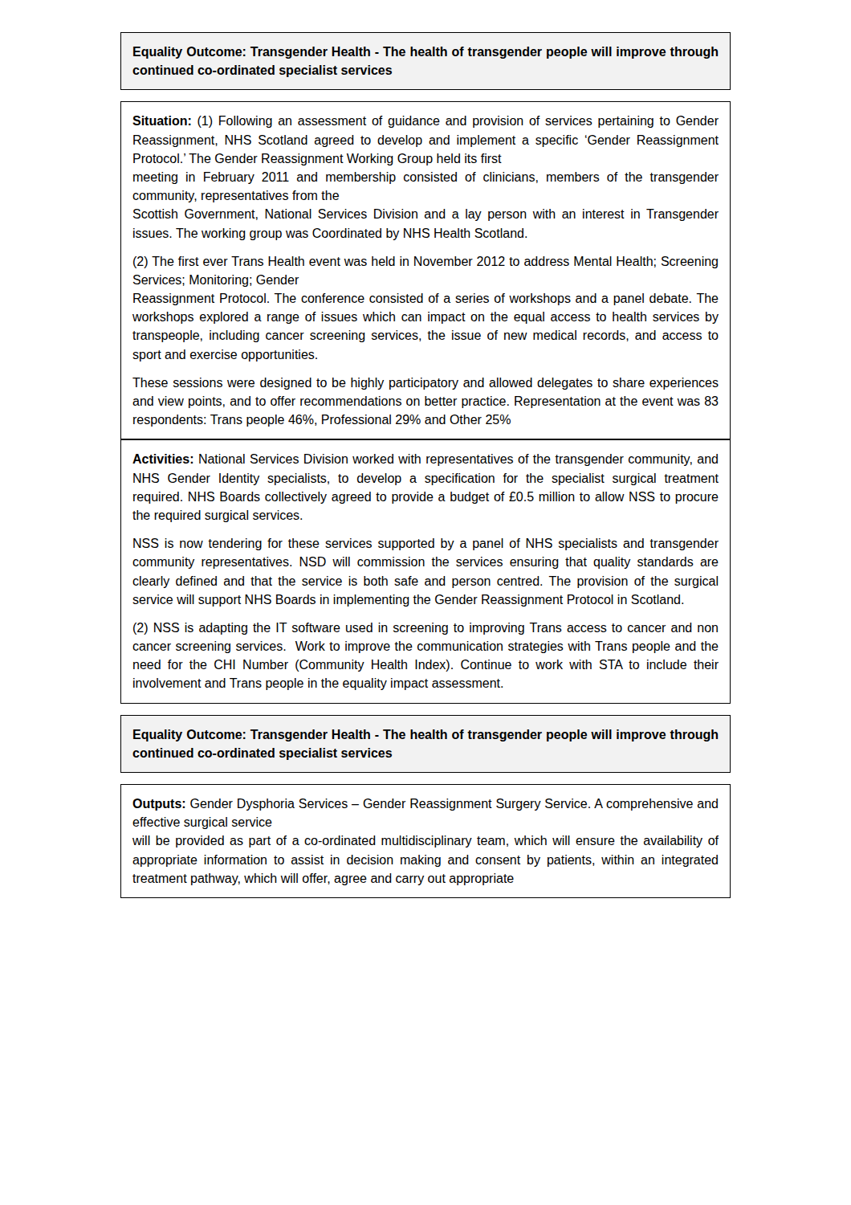| Equality Outcome: Transgender Health - The health of transgender people will improve through continued co-ordinated specialist services |
| Situation: (1) Following an assessment of guidance and provision of services pertaining to Gender Reassignment, NHS Scotland agreed to develop and implement a specific ‘Gender Reassignment Protocol.’ The Gender Reassignment Working Group held its first meeting in February 2011 and membership consisted of clinicians, members of the transgender community, representatives from the Scottish Government, National Services Division and a lay person with an interest in Transgender issues. The working group was Coordinated by NHS Health Scotland. (2) The first ever Trans Health event was held in November 2012 to address Mental Health; Screening Services; Monitoring; Gender Reassignment Protocol. The conference consisted of a series of workshops and a panel debate. The workshops explored a range of issues which can impact on the equal access to health services by transpeople, including cancer screening services, the issue of new medical records, and access to sport and exercise opportunities. These sessions were designed to be highly participatory and allowed delegates to share experiences and view points, and to offer recommendations on better practice. Representation at the event was 83 respondents: Trans people 46%, Professional 29% and Other 25% |
| Activities: National Services Division worked with representatives of the transgender community, and NHS Gender Identity specialists, to develop a specification for the specialist surgical treatment required. NHS Boards collectively agreed to provide a budget of £0.5 million to allow NSS to procure the required surgical services. NSS is now tendering for these services supported by a panel of NHS specialists and transgender community representatives. NSD will commission the services ensuring that quality standards are clearly defined and that the service is both safe and person centred. The provision of the surgical service will support NHS Boards in implementing the Gender Reassignment Protocol in Scotland. (2) NSS is adapting the IT software used in screening to improving Trans access to cancer and non cancer screening services. Work to improve the communication strategies with Trans people and the need for the CHI Number (Community Health Index). Continue to work with STA to include their involvement and Trans people in the equality impact assessment. |
| Equality Outcome: Transgender Health - The health of transgender people will improve through continued co-ordinated specialist services |
| Outputs: Gender Dysphoria Services – Gender Reassignment Surgery Service. A comprehensive and effective surgical service will be provided as part of a co-ordinated multidisciplinary team, which will ensure the availability of appropriate information to assist in decision making and consent by patients, within an integrated treatment pathway, which will offer, agree and carry out appropriate |